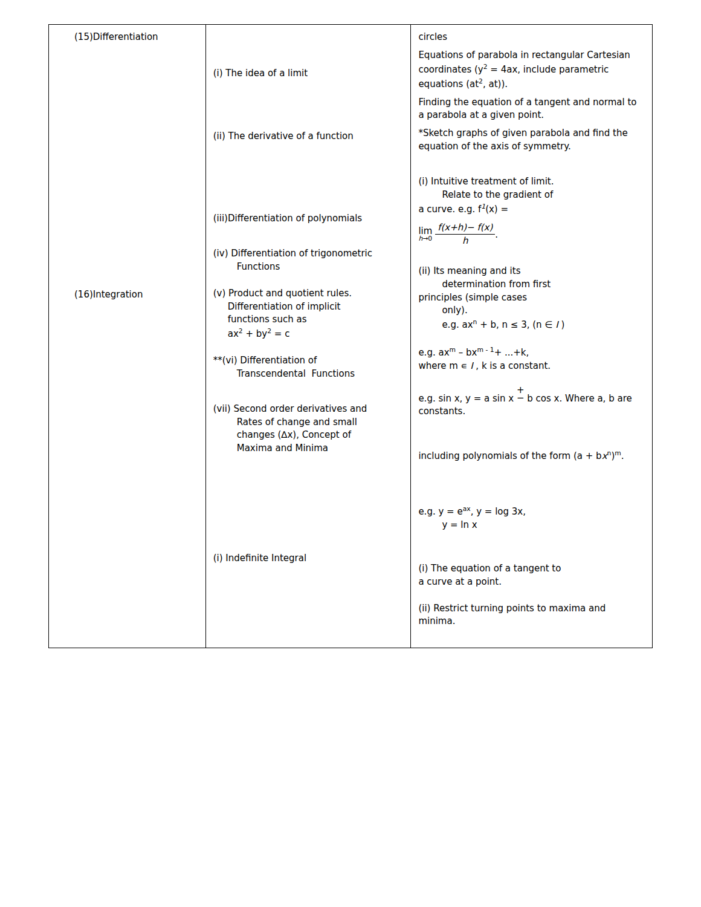| (15)Differentiation (16)Integration | (i) The idea of a limit (ii) The derivative of a function (iii)Differentiation of polynomials (iv) Differentiation of trigonometric Functions (v) Product and quotient rules. Differentiation of implicit functions such as ax 2 + by 2 = c **(vi) Differentiation of Transcendental Functions (vii) Second order derivatives and Rates of change and small changes (∆x), Concept of Maxima and Minima (i) Indefinite Integral | circles Equations of parabola in rectangular Cartesian coordinates (y 2 = 4ax, include parametric equations (at 2 , at)). Finding the equation of a tangent and normal to a parabola at a given point. *Sketch graphs of given parabola and find the equation of the axis of symmetry. (i) Intuitive treatment of limit. Relate to the gradient of a curve. e.g. f 1 (x) = lim h →0 f ( x + h )− f ( x ) h . (ii) Its meaning and its determination from first principles (simple cases only). e.g. ax n + b, n ≤ 3, (n ∈ I ) e.g. ax m – bx m - 1 + ...+k, where m ∊ I , k is a constant. e.g. sin x, y = a sin x + − b cos x. Where a, b are constants. including polynomials of the form (a + b x n ) m . e.g. y = e ax , y = log 3x, y = ln x (i) The equation of a tangent to a curve at a point. (ii) Restrict turning points to maxima and minima. |